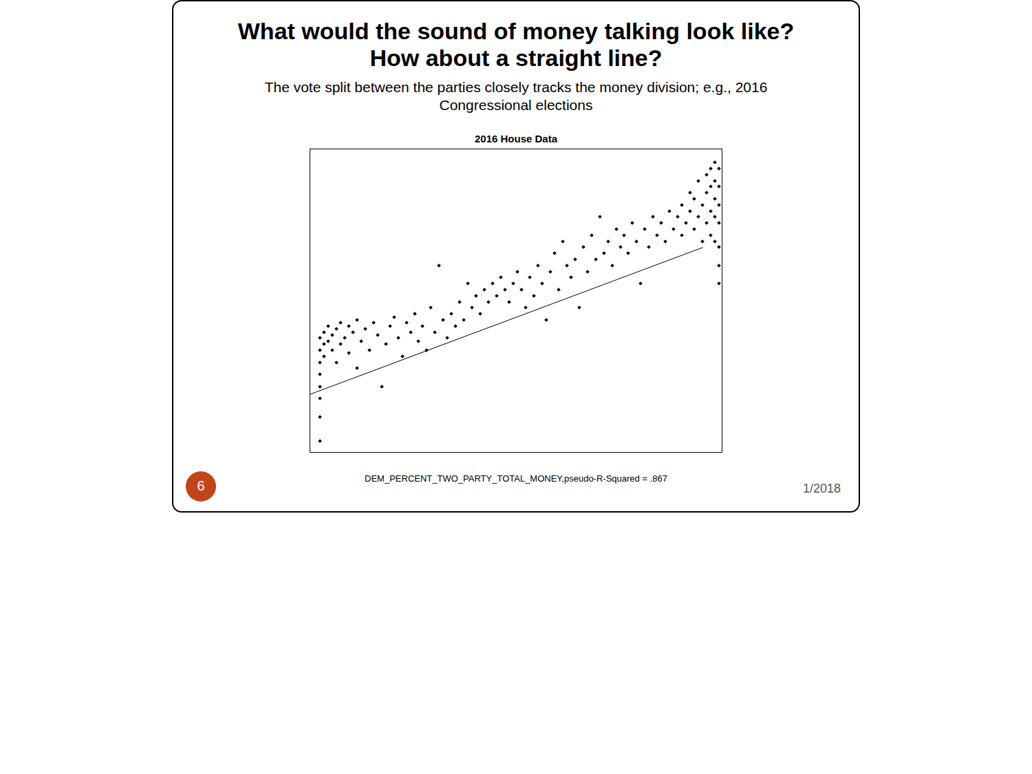What would the sound of money talking look like?
How about a straight line?
The vote split between the parties closely tracks the money division; e.g., 2016 Congressional elections
2016 House Data
% Dem - % GOP 50 0 -50 0 20 40 60 80 100
DEM_PERCENT_TWO_PARTY_TOTAL_MONEY,pseudo-R-Squared = .867
6
1/2018